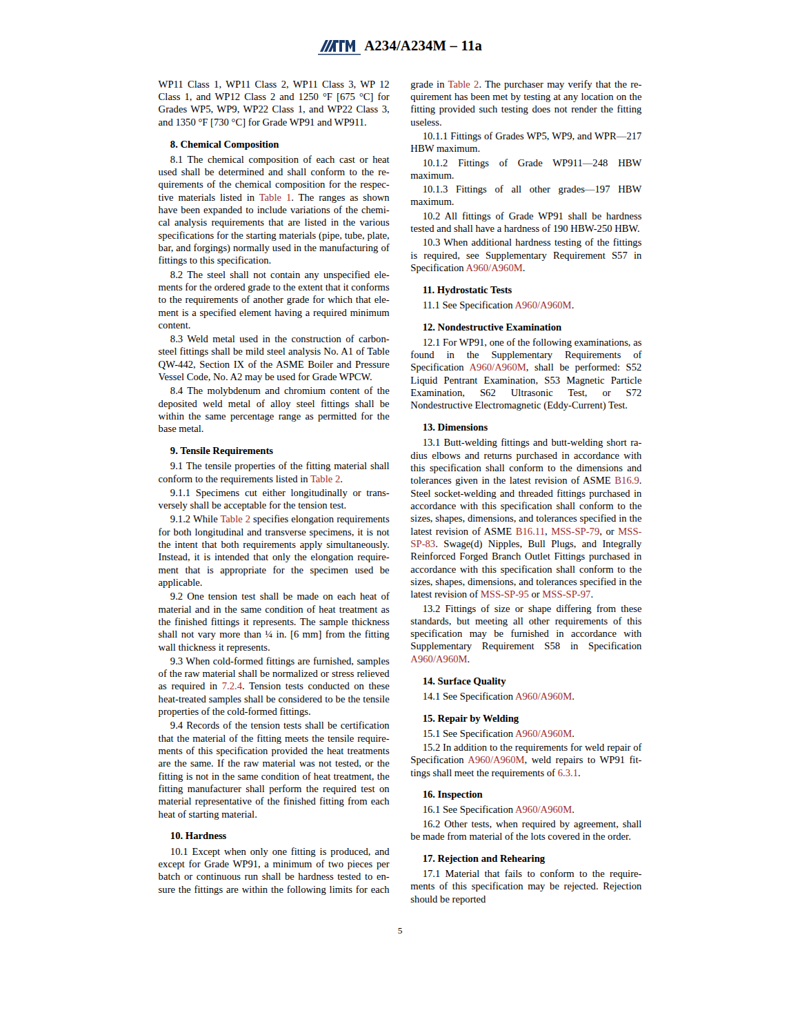A234/A234M – 11a
WP11 Class 1, WP11 Class 2, WP11 Class 3, WP 12 Class 1, and WP12 Class 2 and 1250 °F [675 °C] for Grades WP5, WP9, WP22 Class 1, and WP22 Class 3, and 1350 °F [730 °C] for Grade WP91 and WP911.
8. Chemical Composition
8.1 The chemical composition of each cast or heat used shall be determined and shall conform to the requirements of the chemical composition for the respective materials listed in Table 1. The ranges as shown have been expanded to include variations of the chemical analysis requirements that are listed in the various specifications for the starting materials (pipe, tube, plate, bar, and forgings) normally used in the manufacturing of fittings to this specification.
8.2 The steel shall not contain any unspecified elements for the ordered grade to the extent that it conforms to the requirements of another grade for which that element is a specified element having a required minimum content.
8.3 Weld metal used in the construction of carbon-steel fittings shall be mild steel analysis No. A1 of Table QW-442, Section IX of the ASME Boiler and Pressure Vessel Code, No. A2 may be used for Grade WPCW.
8.4 The molybdenum and chromium content of the deposited weld metal of alloy steel fittings shall be within the same percentage range as permitted for the base metal.
9. Tensile Requirements
9.1 The tensile properties of the fitting material shall conform to the requirements listed in Table 2.
9.1.1 Specimens cut either longitudinally or transversely shall be acceptable for the tension test.
9.1.2 While Table 2 specifies elongation requirements for both longitudinal and transverse specimens, it is not the intent that both requirements apply simultaneously. Instead, it is intended that only the elongation requirement that is appropriate for the specimen used be applicable.
9.2 One tension test shall be made on each heat of material and in the same condition of heat treatment as the finished fittings it represents. The sample thickness shall not vary more than ¼ in. [6 mm] from the fitting wall thickness it represents.
9.3 When cold-formed fittings are furnished, samples of the raw material shall be normalized or stress relieved as required in 7.2.4. Tension tests conducted on these heat-treated samples shall be considered to be the tensile properties of the cold-formed fittings.
9.4 Records of the tension tests shall be certification that the material of the fitting meets the tensile requirements of this specification provided the heat treatments are the same. If the raw material was not tested, or the fitting is not in the same condition of heat treatment, the fitting manufacturer shall perform the required test on material representative of the finished fitting from each heat of starting material.
10. Hardness
10.1 Except when only one fitting is produced, and except for Grade WP91, a minimum of two pieces per batch or continuous run shall be hardness tested to ensure the fittings are within the following limits for each grade in Table 2. The purchaser may verify that the requirement has been met by testing at any location on the fitting provided such testing does not render the fitting useless.
10.1.1 Fittings of Grades WP5, WP9, and WPR—217 HBW maximum.
10.1.2 Fittings of Grade WP911—248 HBW maximum.
10.1.3 Fittings of all other grades—197 HBW maximum.
10.2 All fittings of Grade WP91 shall be hardness tested and shall have a hardness of 190 HBW-250 HBW.
10.3 When additional hardness testing of the fittings is required, see Supplementary Requirement S57 in Specification A960/A960M.
11. Hydrostatic Tests
11.1 See Specification A960/A960M.
12. Nondestructive Examination
12.1 For WP91, one of the following examinations, as found in the Supplementary Requirements of Specification A960/A960M, shall be performed: S52 Liquid Pentrant Examination, S53 Magnetic Particle Examination, S62 Ultrasonic Test, or S72 Nondestructive Electromagnetic (Eddy-Current) Test.
13. Dimensions
13.1 Butt-welding fittings and butt-welding short radius elbows and returns purchased in accordance with this specification shall conform to the dimensions and tolerances given in the latest revision of ASME B16.9. Steel socket-welding and threaded fittings purchased in accordance with this specification shall conform to the sizes, shapes, dimensions, and tolerances specified in the latest revision of ASME B16.11, MSS-SP-79, or MSS-SP-83. Swage(d) Nipples, Bull Plugs, and Integrally Reinforced Forged Branch Outlet Fittings purchased in accordance with this specification shall conform to the sizes, shapes, dimensions, and tolerances specified in the latest revision of MSS-SP-95 or MSS-SP-97.
13.2 Fittings of size or shape differing from these standards, but meeting all other requirements of this specification may be furnished in accordance with Supplementary Requirement S58 in Specification A960/A960M.
14. Surface Quality
14.1 See Specification A960/A960M.
15. Repair by Welding
15.1 See Specification A960/A960M.
15.2 In addition to the requirements for weld repair of Specification A960/A960M, weld repairs to WP91 fittings shall meet the requirements of 6.3.1.
16. Inspection
16.1 See Specification A960/A960M.
16.2 Other tests, when required by agreement, shall be made from material of the lots covered in the order.
17. Rejection and Rehearing
17.1 Material that fails to conform to the requirements of this specification may be rejected. Rejection should be reported
5